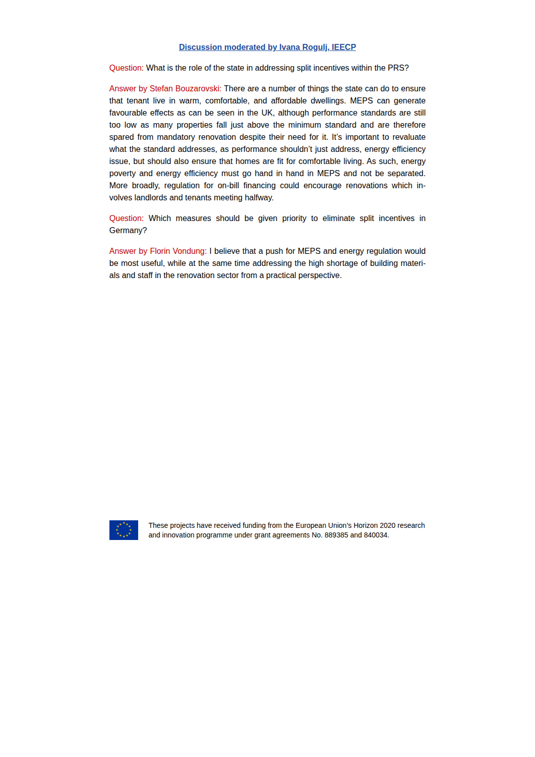Discussion moderated by Ivana Rogulj, IEECP
Question: What is the role of the state in addressing split incentives within the PRS?
Answer by Stefan Bouzarovski: There are a number of things the state can do to ensure that tenant live in warm, comfortable, and affordable dwellings. MEPS can generate favourable effects as can be seen in the UK, although performance standards are still too low as many properties fall just above the minimum standard and are therefore spared from mandatory renovation despite their need for it. It’s important to revaluate what the standard addresses, as performance shouldn’t just address, energy efficiency issue, but should also ensure that homes are fit for comfortable living. As such, energy poverty and energy efficiency must go hand in hand in MEPS and not be separated. More broadly, regulation for on-bill financing could encourage renovations which involves landlords and tenants meeting halfway.
Question: Which measures should be given priority to eliminate split incentives in Germany?
Answer by Florin Vondung: I believe that a push for MEPS and energy regulation would be most useful, while at the same time addressing the high shortage of building materials and staff in the renovation sector from a practical perspective.
★ ★ ★ ★ ★ ★ ★ ★ ★ ★ ★ ★
These projects have received funding from the European Union’s Horizon 2020 research and innovation programme under grant agreements No. 889385 and 840034.